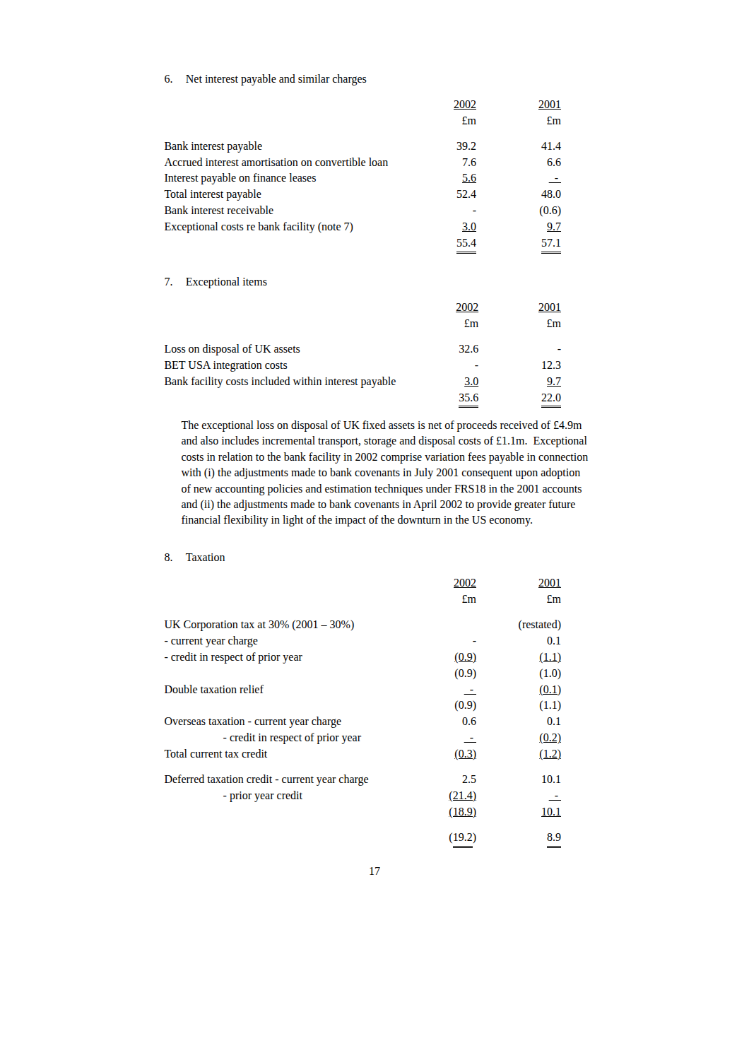6.
Net interest payable and similar charges
| | 2002 | 2001 |
| | £m | £m |
| Bank interest payable | 39.2 | 41.4 |
| Accrued interest amortisation on convertible loan | 7.6 | 6.6 |
| Interest payable on finance leases | 5.6 | - |
| Total interest payable | 52.4 | 48.0 |
| Bank interest receivable | - | (0.6) |
| Exceptional costs re bank facility (note 7) | 3.0 | 9.7 |
| | 55.4 | 57.1 |
7.
Exceptional items
| | 2002 | 2001 |
| | £m | £m |
| Loss on disposal of UK assets | 32.6 | - |
| BET USA integration costs | - | 12.3 |
| Bank facility costs included within interest payable | 3.0 | 9.7 |
| | 35.6 | 22.0 |
The exceptional loss on disposal of UK fixed assets is net of proceeds received of £4.9m and also includes incremental transport, storage and disposal costs of £1.1m. Exceptional costs in relation to the bank facility in 2002 comprise variation fees payable in connection with (i) the adjustments made to bank covenants in July 2001 consequent upon adoption of new accounting policies and estimation techniques under FRS18 in the 2001 accounts and (ii) the adjustments made to bank covenants in April 2002 to provide greater future financial flexibility in light of the impact of the downturn in the US economy.
8.
Taxation
| | 2002 | 2001 |
| | £m | £m |
| UK Corporation tax at 30% (2001 – 30%) | | (restated) |
| - current year charge | - | 0.1 |
| - credit in respect of prior year | (0.9) | (1.1) |
| | (0.9) | (1.0) |
| Double taxation relief | - | (0.1) |
| | (0.9) | (1.1) |
| Overseas taxation - current year charge | 0.6 | 0.1 |
| - credit in respect of prior year | - | (0.2) |
| Total current tax credit | (0.3) | (1.2) |
| Deferred taxation credit - current year charge | 2.5 | 10.1 |
| - prior year credit | (21.4) | - |
| | (18.9) | 10.1 |
| | ( 19.2 ) | 8.9 |
17